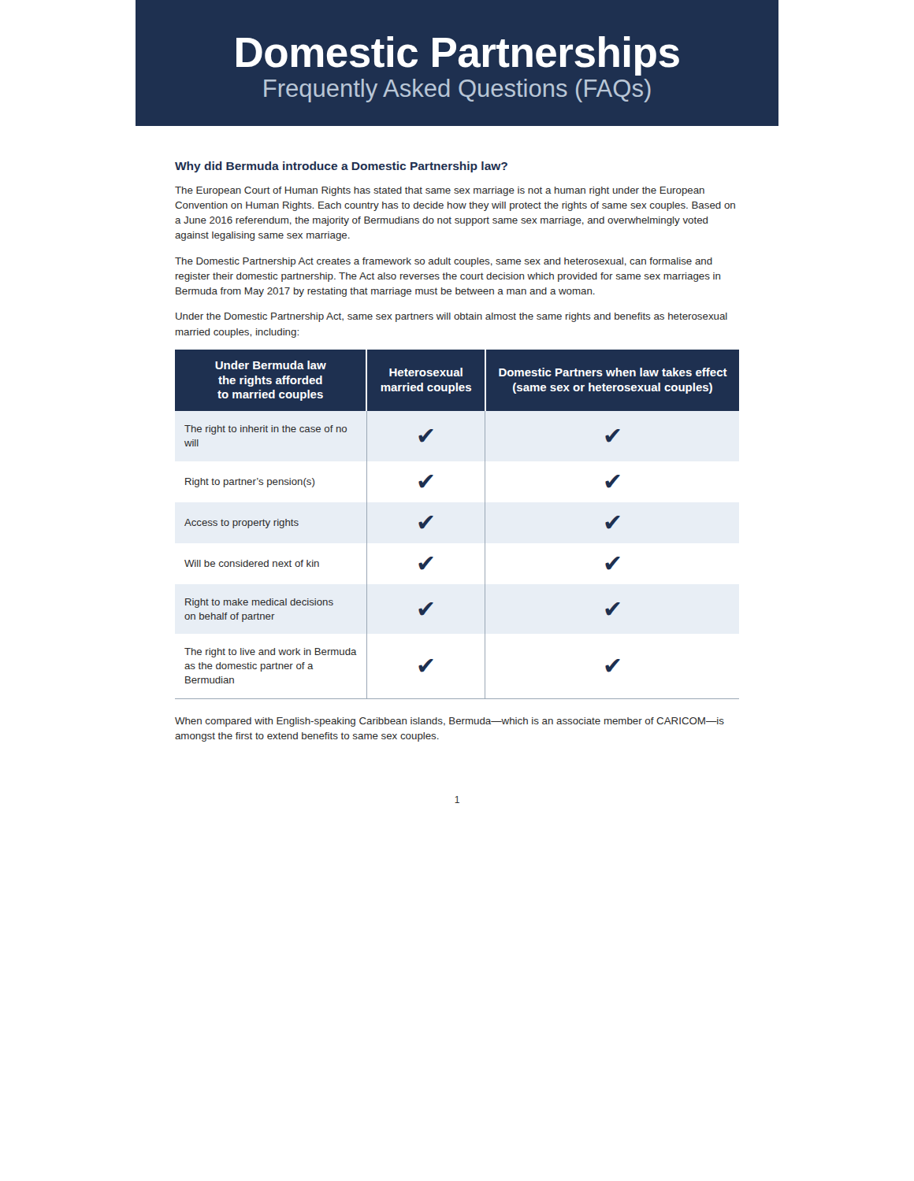Domestic Partnerships
Frequently Asked Questions (FAQs)
Why did Bermuda introduce a Domestic Partnership law?
The European Court of Human Rights has stated that same sex marriage is not a human right under the European Convention on Human Rights. Each country has to decide how they will protect the rights of same sex couples. Based on a June 2016 referendum, the majority of Bermudians do not support same sex marriage, and overwhelmingly voted against legalising same sex marriage.
The Domestic Partnership Act creates a framework so adult couples, same sex and heterosexual, can formalise and register their domestic partnership. The Act also reverses the court decision which provided for same sex marriages in Bermuda from May 2017 by restating that marriage must be between a man and a woman.
Under the Domestic Partnership Act, same sex partners will obtain almost the same rights and benefits as heterosexual married couples, including:
| Under Bermuda law the rights afforded to married couples | Heterosexual married couples | Domestic Partners when law takes effect (same sex or heterosexual couples) |
| --- | --- | --- |
| The right to inherit in the case of no will | ✔ | ✔ |
| Right to partner’s pension(s) | ✔ | ✔ |
| Access to property rights | ✔ | ✔ |
| Will be considered next of kin | ✔ | ✔ |
| Right to make medical decisions on behalf of partner | ✔ | ✔ |
| The right to live and work in Bermuda as the domestic partner of a Bermudian | ✔ | ✔ |
When compared with English-speaking Caribbean islands, Bermuda—which is an associate member of CARICOM—is amongst the first to extend benefits to same sex couples.
1